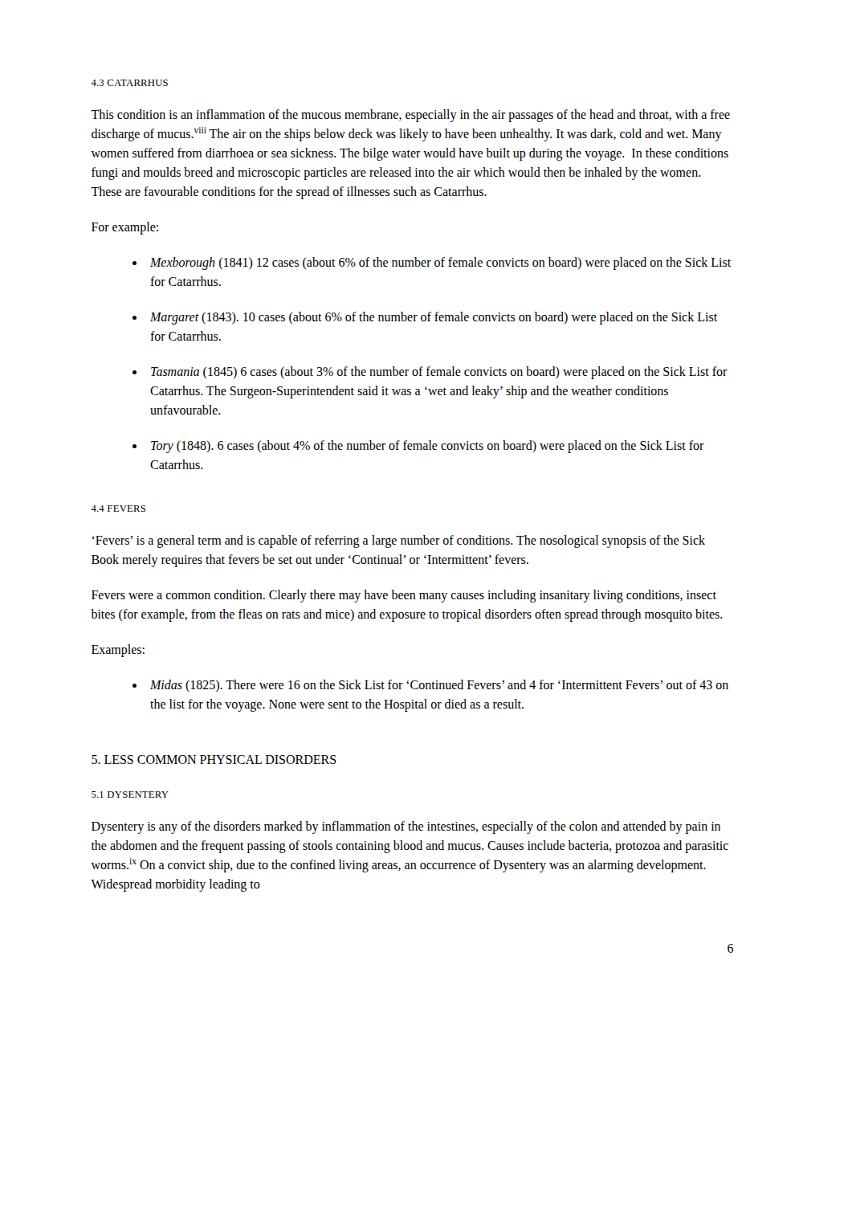4.3 Catarrhus
This condition is an inflammation of the mucous membrane, especially in the air passages of the head and throat, with a free discharge of mucus.viii The air on the ships below deck was likely to have been unhealthy. It was dark, cold and wet. Many women suffered from diarrhoea or sea sickness. The bilge water would have built up during the voyage. In these conditions fungi and moulds breed and microscopic particles are released into the air which would then be inhaled by the women. These are favourable conditions for the spread of illnesses such as Catarrhus.
For example:
Mexborough (1841) 12 cases (about 6% of the number of female convicts on board) were placed on the Sick List for Catarrhus.
Margaret (1843). 10 cases (about 6% of the number of female convicts on board) were placed on the Sick List for Catarrhus.
Tasmania (1845) 6 cases (about 3% of the number of female convicts on board) were placed on the Sick List for Catarrhus. The Surgeon-Superintendent said it was a ‘wet and leaky’ ship and the weather conditions unfavourable.
Tory (1848). 6 cases (about 4% of the number of female convicts on board) were placed on the Sick List for Catarrhus.
4.4 Fevers
‘Fevers’ is a general term and is capable of referring a large number of conditions. The nosological synopsis of the Sick Book merely requires that fevers be set out under ‘Continual’ or ‘Intermittent’ fevers.
Fevers were a common condition. Clearly there may have been many causes including insanitary living conditions, insect bites (for example, from the fleas on rats and mice) and exposure to tropical disorders often spread through mosquito bites.
Examples:
Midas (1825). There were 16 on the Sick List for ‘Continued Fevers’ and 4 for ‘Intermittent Fevers’ out of 43 on the list for the voyage. None were sent to the Hospital or died as a result.
5. LESS COMMON PHYSICAL DISORDERS
5.1 Dysentery
Dysentery is any of the disorders marked by inflammation of the intestines, especially of the colon and attended by pain in the abdomen and the frequent passing of stools containing blood and mucus. Causes include bacteria, protozoa and parasitic worms.ix On a convict ship, due to the confined living areas, an occurrence of Dysentery was an alarming development. Widespread morbidity leading to
6